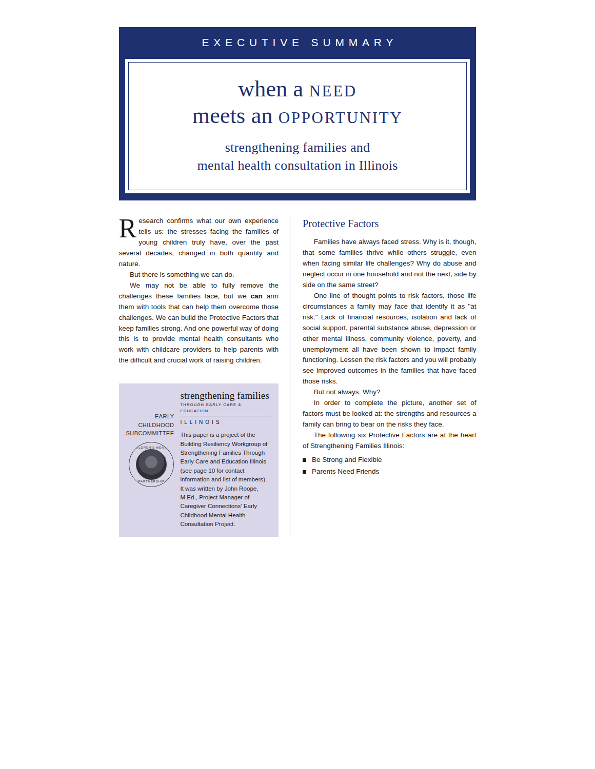EXECUTIVE SUMMARY
when a need
meets an opportunity
strengthening families and
mental health consultation in Illinois
Research confirms what our own experience tells us: the stresses facing the families of young children truly have, over the past several decades, changed in both quantity and nature.
But there is something we can do.
We may not be able to fully remove the challenges these families face, but we can arm them with tools that can help them overcome those challenges. We can build the Protective Factors that keep families strong. And one powerful way of doing this is to provide mental health consultants who work with childcare providers to help parents with the difficult and crucial work of raising children.
EARLY
CHILDHOOD
SUBCOMMITTEE
CHILDREN'S MENTAL HEALTH PARTNERSHIP ILLINOIS
strengthening families
THROUGH EARLY CARE & EDUCATION
ILLINOIS
This paper is a project of the Building Resiliency Workgroup of Strengthening Families Through Early Care and Education Illinois (see page 10 for contact information and list of members). It was written by John Roope, M.Ed., Project Manager of Caregiver Connections’ Early Childhood Mental Health Consultation Project.
Protective Factors
Families have always faced stress. Why is it, though, that some families thrive while others struggle, even when facing similar life challenges? Why do abuse and neglect occur in one household and not the next, side by side on the same street?
One line of thought points to risk factors, those life circumstances a family may face that identify it as "at risk." Lack of financial resources, isolation and lack of social support, parental substance abuse, depression or other mental illness, community violence, poverty, and unemployment all have been shown to impact family functioning. Lessen the risk factors and you will probably see improved outcomes in the families that have faced those risks.
But not always. Why?
In order to complete the picture, another set of factors must be looked at: the strengths and resources a family can bring to bear on the risks they face.
The following six Protective Factors are at the heart of Strengthening Families Illinois:
Be Strong and Flexible
Parents Need Friends